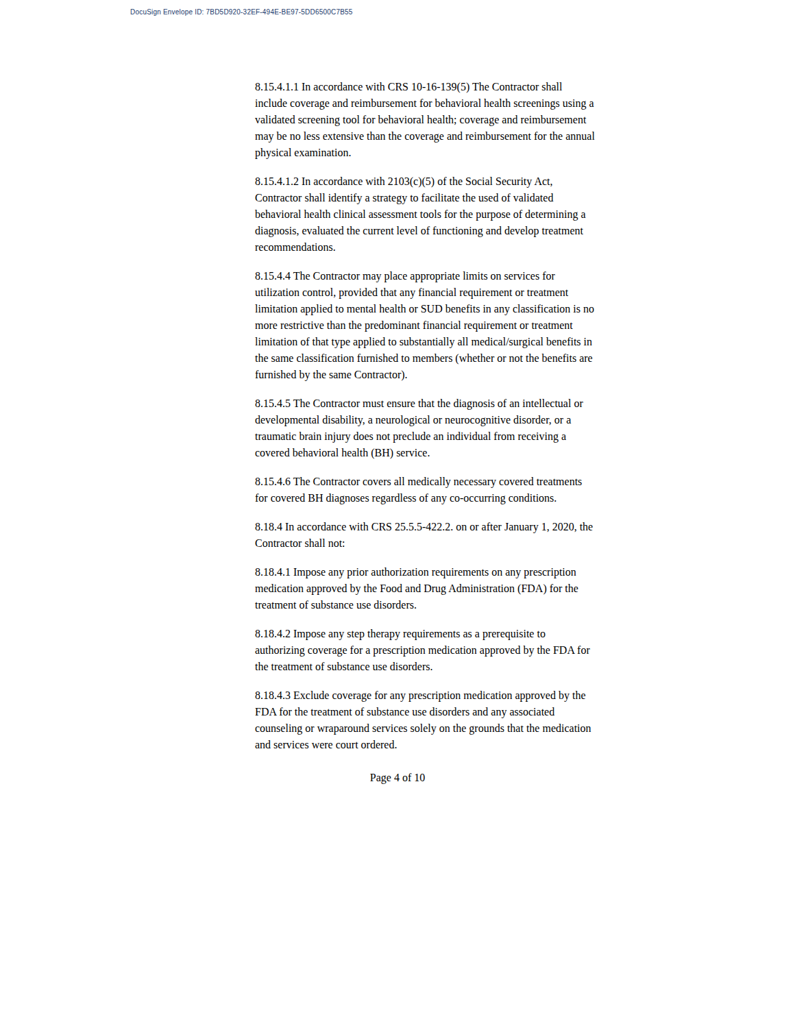DocuSign Envelope ID: 7BD5D920-32EF-494E-BE97-5DD6500C7B55
8.15.4.1.1 In accordance with CRS 10-16-139(5) The Contractor shall include coverage and reimbursement for behavioral health screenings using a validated screening tool for behavioral health; coverage and reimbursement may be no less extensive than the coverage and reimbursement for the annual physical examination.
8.15.4.1.2 In accordance with 2103(c)(5) of the Social Security Act, Contractor shall identify a strategy to facilitate the used of validated behavioral health clinical assessment tools for the purpose of determining a diagnosis, evaluated the current level of functioning and develop treatment recommendations.
8.15.4.4 The Contractor may place appropriate limits on services for utilization control, provided that any financial requirement or treatment limitation applied to mental health or SUD benefits in any classification is no more restrictive than the predominant financial requirement or treatment limitation of that type applied to substantially all medical/surgical benefits in the same classification furnished to members (whether or not the benefits are furnished by the same Contractor).
8.15.4.5 The Contractor must ensure that the diagnosis of an intellectual or developmental disability, a neurological or neurocognitive disorder, or a traumatic brain injury does not preclude an individual from receiving a covered behavioral health (BH) service.
8.15.4.6 The Contractor covers all medically necessary covered treatments for covered BH diagnoses regardless of any co-occurring conditions.
8.18.4 In accordance with CRS 25.5.5-422.2. on or after January 1, 2020, the Contractor shall not:
8.18.4.1 Impose any prior authorization requirements on any prescription medication approved by the Food and Drug Administration (FDA) for the treatment of substance use disorders.
8.18.4.2 Impose any step therapy requirements as a prerequisite to authorizing coverage for a prescription medication approved by the FDA for the treatment of substance use disorders.
8.18.4.3 Exclude coverage for any prescription medication approved by the FDA for the treatment of substance use disorders and any associated counseling or wraparound services solely on the grounds that the medication and services were court ordered.
Page 4 of 10